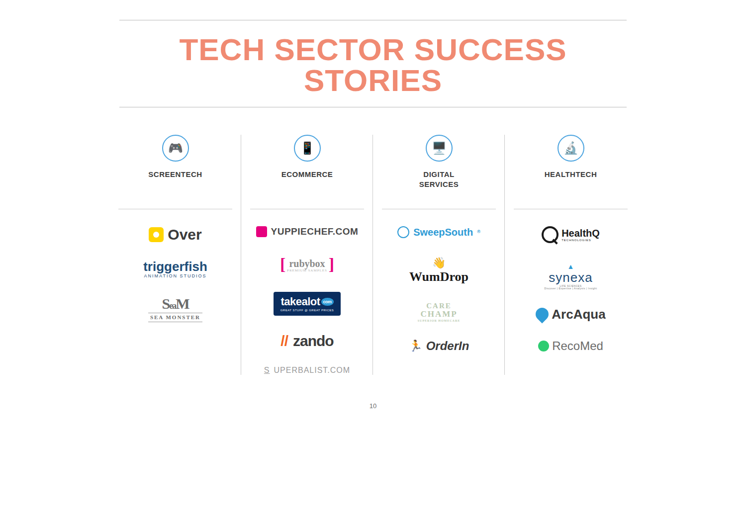Tech Sector Success Stories
🎮
Screentech
Over
triggerfishANIMATION STUDIOS
Sea M SEA MONSTER
📱
eCommerce
YUPPIECHEF.COM
rubyboxPREMIUM SAMPLES
takealotcom GREAT STUFF @ GREAT PRICES
//zando
SUPERBALIST.COM
🖥️
Digital
Services
SweepSouth®
👋 WumDrop
CARE CHAMP SUPERIOR HOMECARE
🏃OrderIn
🔬
Healthtech
HealthQ TECHNOLOGIES
▲ synexa LIFE SCIENCES Discover | Expertise | Analysis | Insight
ArcAqua
RecoMed
10